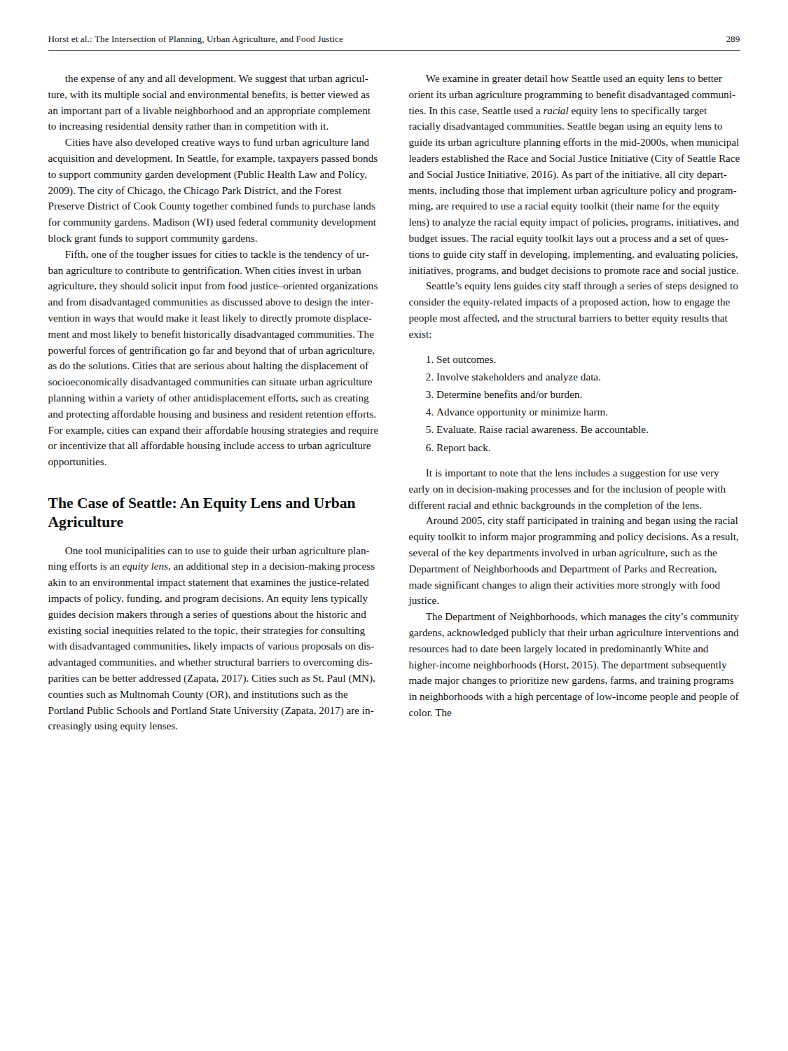Horst et al.: The Intersection of Planning, Urban Agriculture, and Food Justice 289
the expense of any and all development. We suggest that urban agriculture, with its multiple social and environmental benefits, is better viewed as an important part of a livable neighborhood and an appropriate complement to increasing residential density rather than in competition with it.
Cities have also developed creative ways to fund urban agriculture land acquisition and development. In Seattle, for example, taxpayers passed bonds to support community garden development (Public Health Law and Policy, 2009). The city of Chicago, the Chicago Park District, and the Forest Preserve District of Cook County together combined funds to purchase lands for community gardens. Madison (WI) used federal community development block grant funds to support community gardens.
Fifth, one of the tougher issues for cities to tackle is the tendency of urban agriculture to contribute to gentrification. When cities invest in urban agriculture, they should solicit input from food justice–oriented organizations and from disadvantaged communities as discussed above to design the intervention in ways that would make it least likely to directly promote displacement and most likely to benefit historically disadvantaged communities. The powerful forces of gentrification go far and beyond that of urban agriculture, as do the solutions. Cities that are serious about halting the displacement of socioeconomically disadvantaged communities can situate urban agriculture planning within a variety of other antidisplacement efforts, such as creating and protecting affordable housing and business and resident retention efforts. For example, cities can expand their affordable housing strategies and require or incentivize that all affordable housing include access to urban agriculture opportunities.
The Case of Seattle: An Equity Lens and Urban Agriculture
One tool municipalities can to use to guide their urban agriculture planning efforts is an equity lens, an additional step in a decision-making process akin to an environmental impact statement that examines the justice-related impacts of policy, funding, and program decisions. An equity lens typically guides decision makers through a series of questions about the historic and existing social inequities related to the topic, their strategies for consulting with disadvantaged communities, likely impacts of various proposals on disadvantaged communities, and whether structural barriers to overcoming disparities can be better addressed (Zapata, 2017). Cities such as St. Paul (MN), counties such as Multnomah County (OR), and institutions such as the Portland Public Schools and Portland State University (Zapata, 2017) are increasingly using equity lenses.
We examine in greater detail how Seattle used an equity lens to better orient its urban agriculture programming to benefit disadvantaged communities. In this case, Seattle used a racial equity lens to specifically target racially disadvantaged communities. Seattle began using an equity lens to guide its urban agriculture planning efforts in the mid-2000s, when municipal leaders established the Race and Social Justice Initiative (City of Seattle Race and Social Justice Initiative, 2016). As part of the initiative, all city departments, including those that implement urban agriculture policy and programming, are required to use a racial equity toolkit (their name for the equity lens) to analyze the racial equity impact of policies, programs, initiatives, and budget issues. The racial equity toolkit lays out a process and a set of questions to guide city staff in developing, implementing, and evaluating policies, initiatives, programs, and budget decisions to promote race and social justice.
Seattle’s equity lens guides city staff through a series of steps designed to consider the equity-related impacts of a proposed action, how to engage the people most affected, and the structural barriers to better equity results that exist:
Set outcomes.
Involve stakeholders and analyze data.
Determine benefits and/or burden.
Advance opportunity or minimize harm.
Evaluate. Raise racial awareness. Be accountable.
Report back.
It is important to note that the lens includes a suggestion for use very early on in decision-making processes and for the inclusion of people with different racial and ethnic backgrounds in the completion of the lens.
Around 2005, city staff participated in training and began using the racial equity toolkit to inform major programming and policy decisions. As a result, several of the key departments involved in urban agriculture, such as the Department of Neighborhoods and Department of Parks and Recreation, made significant changes to align their activities more strongly with food justice.
The Department of Neighborhoods, which manages the city’s community gardens, acknowledged publicly that their urban agriculture interventions and resources had to date been largely located in predominantly White and higher-income neighborhoods (Horst, 2015). The department subsequently made major changes to prioritize new gardens, farms, and training programs in neighborhoods with a high percentage of low-income people and people of color. The